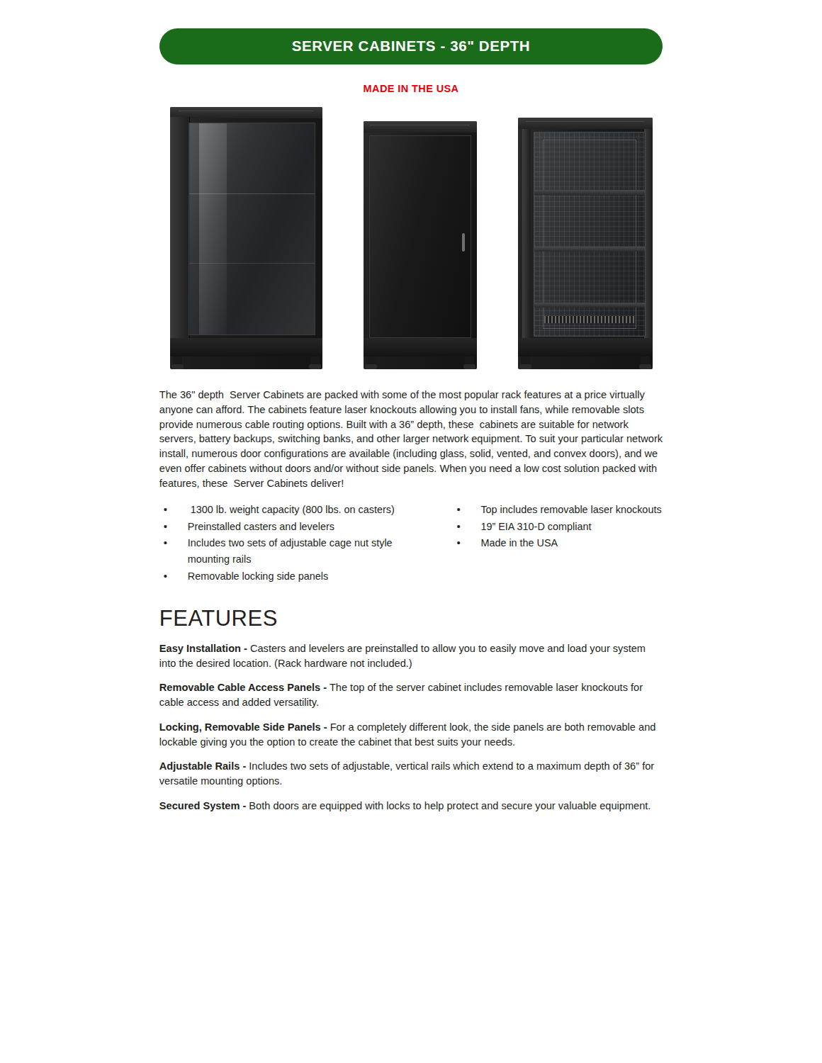SERVER CABINETS - 36" DEPTH
MADE IN THE USA
The 36" depth Server Cabinets are packed with some of the most popular rack features at a price virtually anyone can afford. The cabinets feature laser knockouts allowing you to install fans, while removable slots provide numerous cable routing options. Built with a 36” depth, these cabinets are suitable for network servers, battery backups, switching banks, and other larger network equipment. To suit your particular network install, numerous door configurations are available (including glass, solid, vented, and convex doors), and we even offer cabinets without doors and/or without side panels. When you need a low cost solution packed with features, these Server Cabinets deliver!
1300 lb. weight capacity (800 lbs. on casters)
Preinstalled casters and levelers
Includes two sets of adjustable cage nut style mounting rails
Removable locking side panels
Top includes removable laser knockouts
19” EIA 310-D compliant
Made in the USA
FEATURES
Easy Installation - Casters and levelers are preinstalled to allow you to easily move and load your system into the desired location. (Rack hardware not included.)
Removable Cable Access Panels - The top of the server cabinet includes removable laser knockouts for cable access and added versatility.
Locking, Removable Side Panels - For a completely different look, the side panels are both removable and lockable giving you the option to create the cabinet that best suits your needs.
Adjustable Rails - Includes two sets of adjustable, vertical rails which extend to a maximum depth of 36” for versatile mounting options.
Secured System - Both doors are equipped with locks to help protect and secure your valuable equipment.